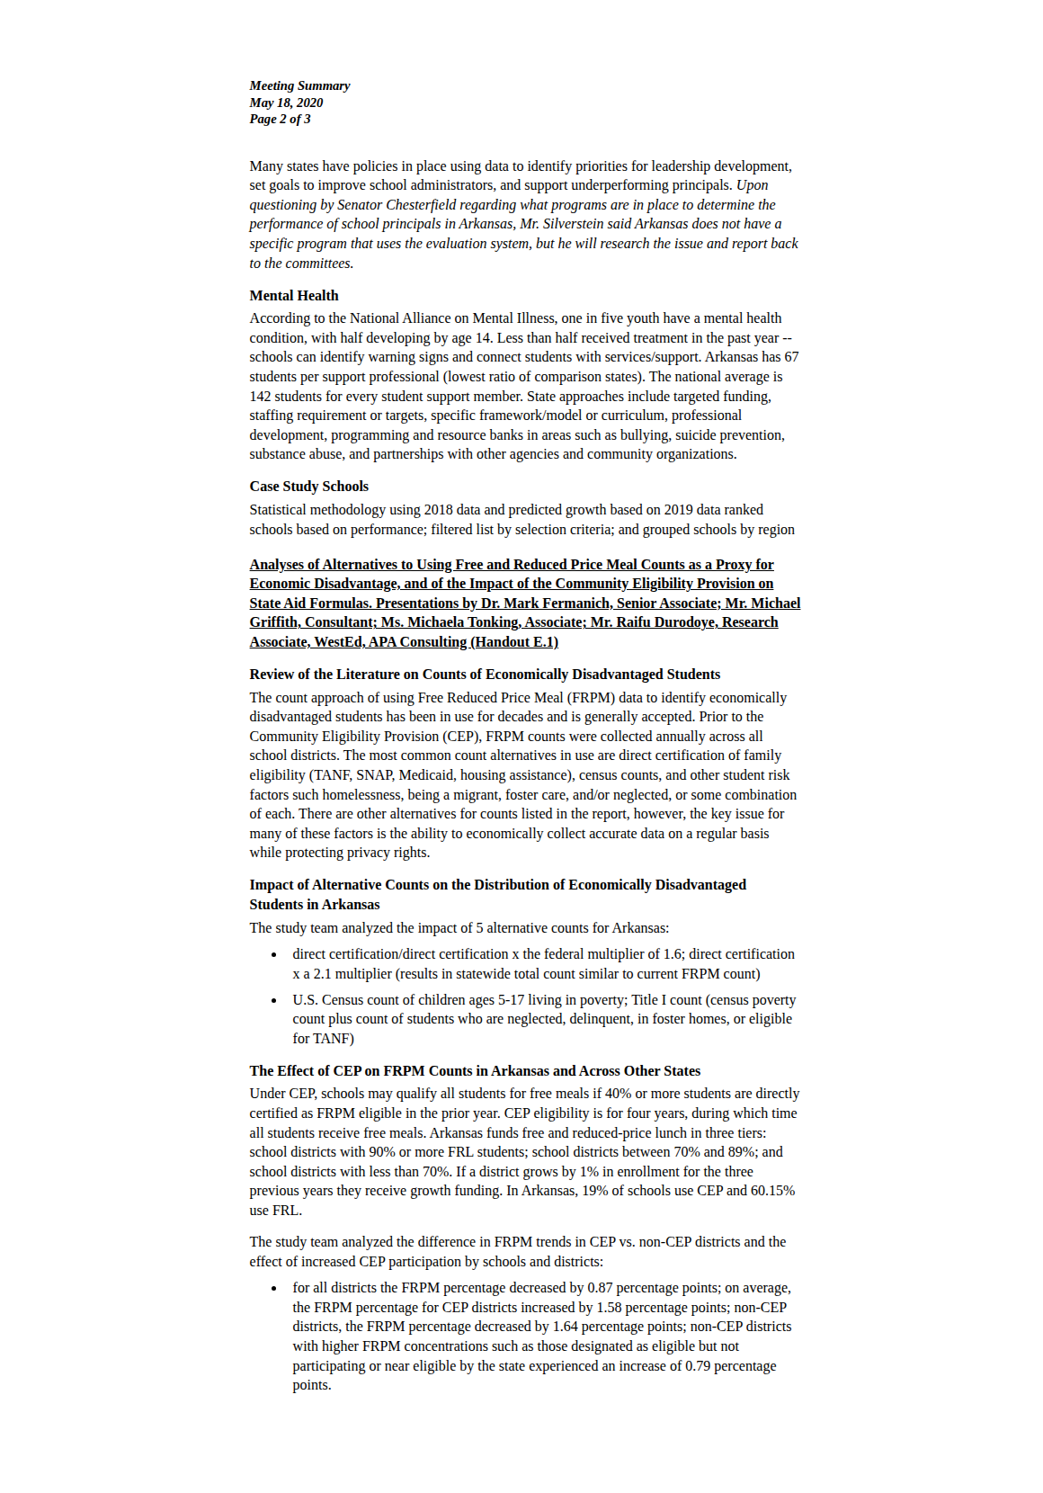Meeting Summary
May 18, 2020
Page 2 of 3
Many states have policies in place using data to identify priorities for leadership development, set goals to improve school administrators, and support underperforming principals. Upon questioning by Senator Chesterfield regarding what programs are in place to determine the performance of school principals in Arkansas, Mr. Silverstein said Arkansas does not have a specific program that uses the evaluation system, but he will research the issue and report back to the committees.
Mental Health
According to the National Alliance on Mental Illness, one in five youth have a mental health condition, with half developing by age 14. Less than half received treatment in the past year -- schools can identify warning signs and connect students with services/support. Arkansas has 67 students per support professional (lowest ratio of comparison states). The national average is 142 students for every student support member. State approaches include targeted funding, staffing requirement or targets, specific framework/model or curriculum, professional development, programming and resource banks in areas such as bullying, suicide prevention, substance abuse, and partnerships with other agencies and community organizations.
Case Study Schools
Statistical methodology using 2018 data and predicted growth based on 2019 data ranked schools based on performance; filtered list by selection criteria; and grouped schools by region
Analyses of Alternatives to Using Free and Reduced Price Meal Counts as a Proxy for Economic Disadvantage, and of the Impact of the Community Eligibility Provision on State Aid Formulas. Presentations by Dr. Mark Fermanich, Senior Associate; Mr. Michael Griffith, Consultant; Ms. Michaela Tonking, Associate; Mr. Raifu Durodoye, Research Associate, WestEd, APA Consulting (Handout E.1)
Review of the Literature on Counts of Economically Disadvantaged Students
The count approach of using Free Reduced Price Meal (FRPM) data to identify economically disadvantaged students has been in use for decades and is generally accepted. Prior to the Community Eligibility Provision (CEP), FRPM counts were collected annually across all school districts. The most common count alternatives in use are direct certification of family eligibility (TANF, SNAP, Medicaid, housing assistance), census counts, and other student risk factors such homelessness, being a migrant, foster care, and/or neglected, or some combination of each. There are other alternatives for counts listed in the report, however, the key issue for many of these factors is the ability to economically collect accurate data on a regular basis while protecting privacy rights.
Impact of Alternative Counts on the Distribution of Economically Disadvantaged Students in Arkansas
The study team analyzed the impact of 5 alternative counts for Arkansas:
direct certification/direct certification x the federal multiplier of 1.6; direct certification x a 2.1 multiplier (results in statewide total count similar to current FRPM count)
U.S. Census count of children ages 5-17 living in poverty; Title I count (census poverty count plus count of students who are neglected, delinquent, in foster homes, or eligible for TANF)
The Effect of CEP on FRPM Counts in Arkansas and Across Other States
Under CEP, schools may qualify all students for free meals if 40% or more students are directly certified as FRPM eligible in the prior year. CEP eligibility is for four years, during which time all students receive free meals. Arkansas funds free and reduced-price lunch in three tiers: school districts with 90% or more FRL students; school districts between 70% and 89%; and school districts with less than 70%. If a district grows by 1% in enrollment for the three previous years they receive growth funding. In Arkansas, 19% of schools use CEP and 60.15% use FRL.
The study team analyzed the difference in FRPM trends in CEP vs. non-CEP districts and the effect of increased CEP participation by schools and districts:
for all districts the FRPM percentage decreased by 0.87 percentage points; on average, the FRPM percentage for CEP districts increased by 1.58 percentage points; non-CEP districts, the FRPM percentage decreased by 1.64 percentage points; non-CEP districts with higher FRPM concentrations such as those designated as eligible but not participating or near eligible by the state experienced an increase of 0.79 percentage points.